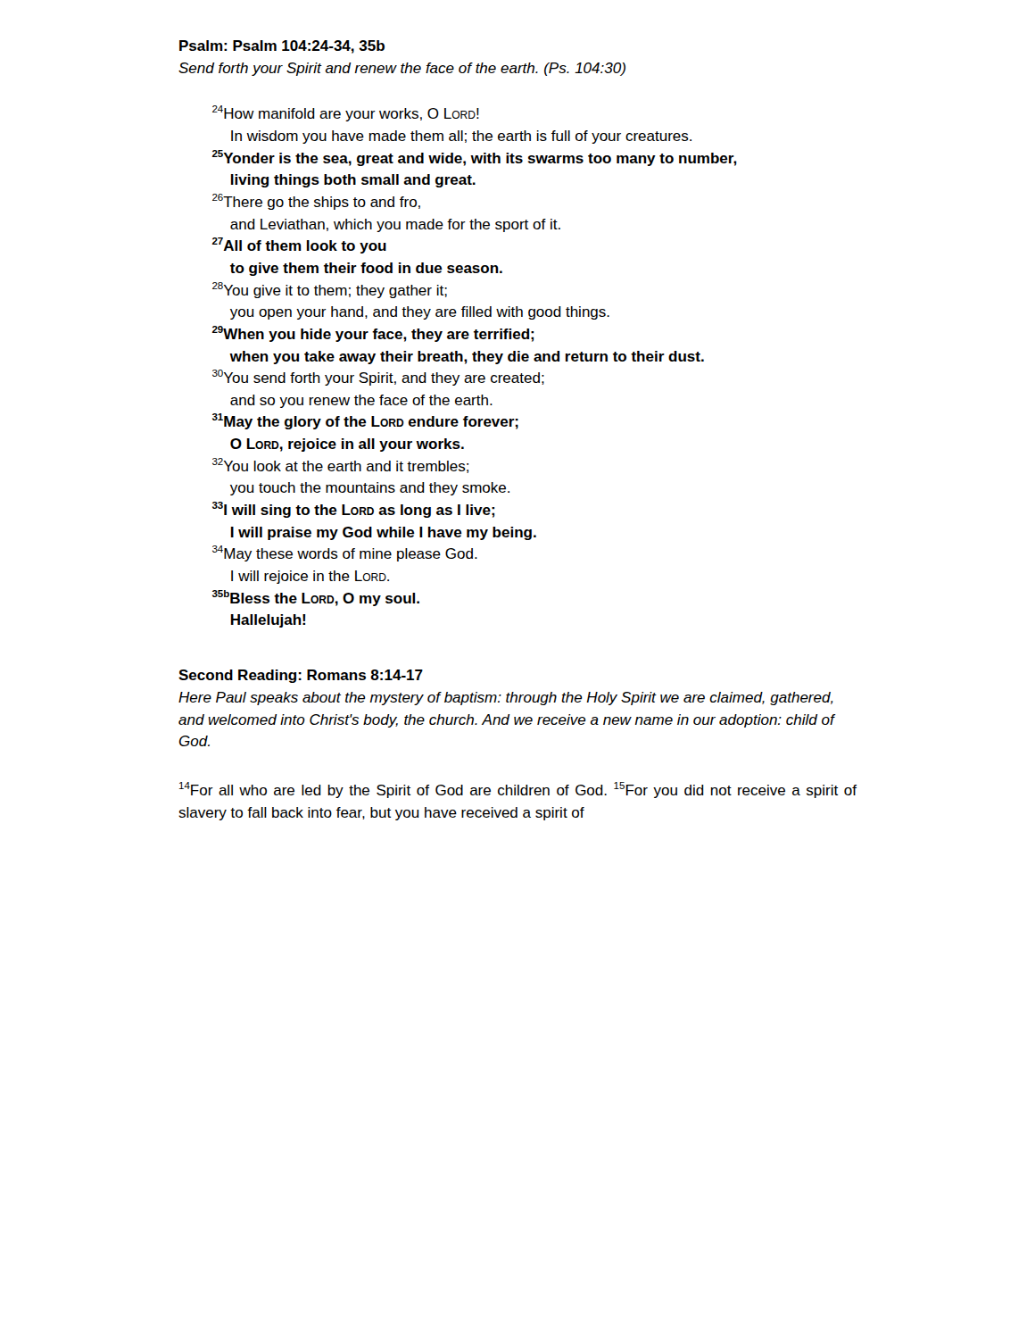Psalm: Psalm 104:24-34, 35b
Send forth your Spirit and renew the face of the earth. (Ps. 104:30)
24How manifold are your works, O Lord!
In wisdom you have made them all; the earth is full of your creatures.
25Yonder is the sea, great and wide, with its swarms too many to number,
living things both small and great.
26There go the ships to and fro,
and Leviathan, which you made for the sport of it.
27All of them look to you
to give them their food in due season.
28You give it to them; they gather it;
you open your hand, and they are filled with good things.
29When you hide your face, they are terrified;
when you take away their breath, they die and return to their dust.
30You send forth your Spirit, and they are created;
and so you renew the face of the earth.
31May the glory of the Lord endure forever;
O Lord, rejoice in all your works.
32You look at the earth and it trembles;
you touch the mountains and they smoke.
33I will sing to the Lord as long as I live;
I will praise my God while I have my being.
34May these words of mine please God.
I will rejoice in the Lord.
35bBless the Lord, O my soul.
Hallelujah!
Second Reading: Romans 8:14-17
Here Paul speaks about the mystery of baptism: through the Holy Spirit we are claimed, gathered, and welcomed into Christ's body, the church. And we receive a new name in our adoption: child of God.
14For all who are led by the Spirit of God are children of God. 15For you did not receive a spirit of slavery to fall back into fear, but you have received a spirit of